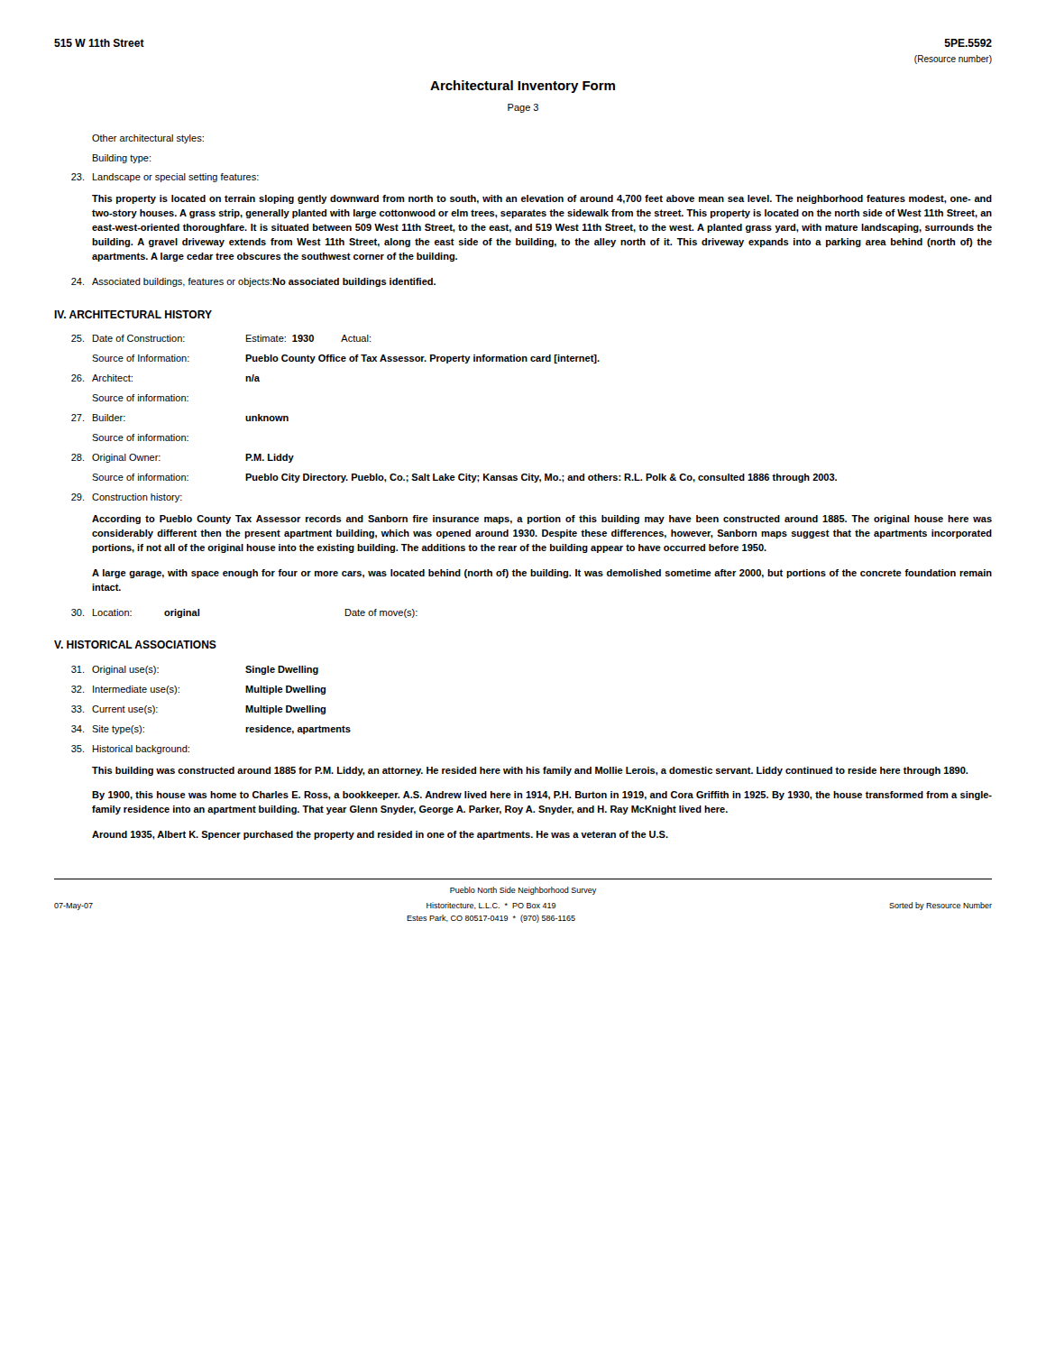515 W 11th Street
5PE.5592
(Resource number)
Architectural Inventory Form
Page 3
Other architectural styles:
Building type:
23.
Landscape or special setting features:
This property is located on terrain sloping gently downward from north to south, with an elevation of around 4,700 feet above mean sea level. The neighborhood features modest, one- and two-story houses. A grass strip, generally planted with large cottonwood or elm trees, separates the sidewalk from the street. This property is located on the north side of West 11th Street, an east-west-oriented thoroughfare. It is situated between 509 West 11th Street, to the east, and 519 West 11th Street, to the west. A planted grass yard, with mature landscaping, surrounds the building. A gravel driveway extends from West 11th Street, along the east side of the building, to the alley north of it. This driveway expands into a parking area behind (north of) the apartments. A large cedar tree obscures the southwest corner of the building.
24.
Associated buildings, features or objects:
No associated buildings identified.
IV. ARCHITECTURAL HISTORY
25.
Date of Construction:
Estimate: 1930
Actual:
Source of Information:
Pueblo County Office of Tax Assessor. Property information card [internet].
26.
Architect:
n/a
Source of information:
27.
Builder:
unknown
Source of information:
28.
Original Owner:
P.M. Liddy
Source of information:
Pueblo City Directory. Pueblo, Co.; Salt Lake City; Kansas City, Mo.; and others: R.L. Polk & Co, consulted 1886 through 2003.
29.
Construction history:
According to Pueblo County Tax Assessor records and Sanborn fire insurance maps, a portion of this building may have been constructed around 1885. The original house here was considerably different then the present apartment building, which was opened around 1930. Despite these differences, however, Sanborn maps suggest that the apartments incorporated portions, if not all of the original house into the existing building. The additions to the rear of the building appear to have occurred before 1950.
A large garage, with space enough for four or more cars, was located behind (north of) the building. It was demolished sometime after 2000, but portions of the concrete foundation remain intact.
30.
Location:
original
Date of move(s):
V. HISTORICAL ASSOCIATIONS
31.
Original use(s):
Single Dwelling
32.
Intermediate use(s):
Multiple Dwelling
33.
Current use(s):
Multiple Dwelling
34.
Site type(s):
residence, apartments
35.
Historical background:
This building was constructed around 1885 for P.M. Liddy, an attorney. He resided here with his family and Mollie Lerois, a domestic servant. Liddy continued to reside here through 1890.
By 1900, this house was home to Charles E. Ross, a bookkeeper. A.S. Andrew lived here in 1914, P.H. Burton in 1919, and Cora Griffith in 1925. By 1930, the house transformed from a single-family residence into an apartment building. That year Glenn Snyder, George A. Parker, Roy A. Snyder, and H. Ray McKnight lived here.
Around 1935, Albert K. Spencer purchased the property and resided in one of the apartments. He was a veteran of the U.S.
Pueblo North Side Neighborhood Survey
07-May-07
Historitecture, L.L.C. * PO Box 419
Estes Park, CO 80517-0419 * (970) 586-1165
Sorted by Resource Number